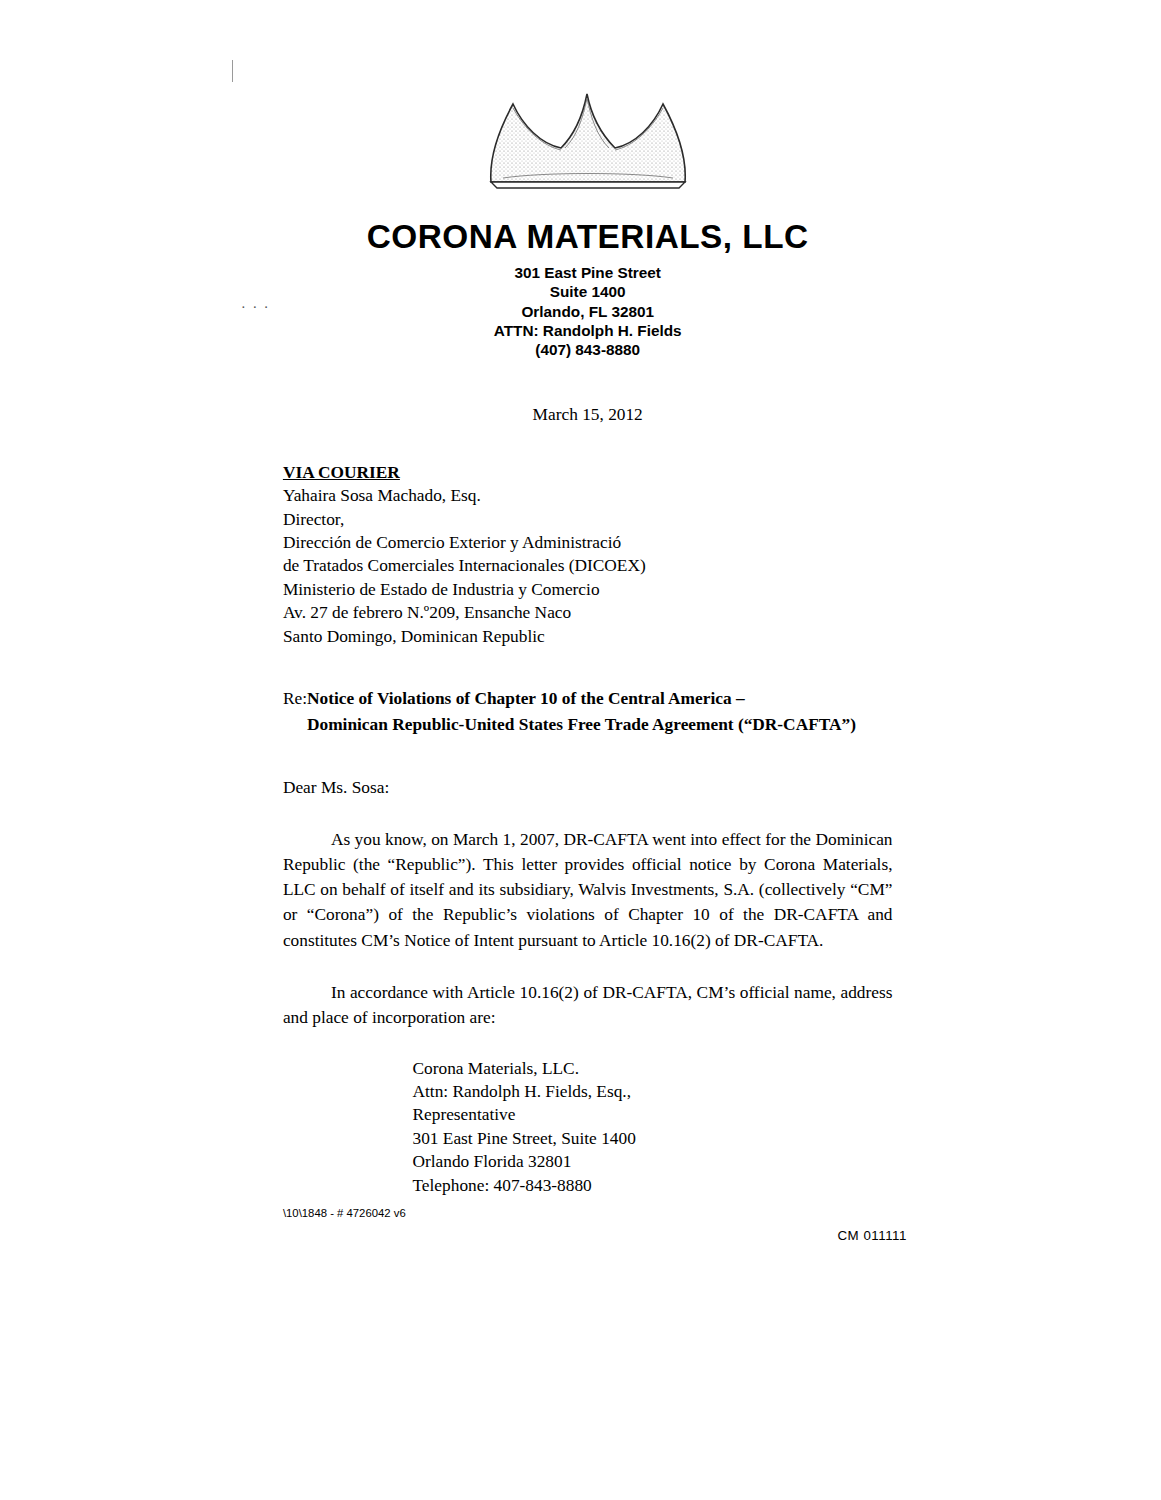CORONA MATERIALS, LLC
301 East Pine Street
Suite 1400
Orlando, FL 32801
ATTN: Randolph H. Fields
(407) 843-8880
. . .
March 15, 2012
VIA COURIER
Yahaira Sosa Machado, Esq.
Director,
Dirección de Comercio Exterior y Administració
de Tratados Comerciales Internacionales (DICOEX)
Ministerio de Estado de Industria y Comercio
Av. 27 de febrero N.º209, Ensanche Naco
Santo Domingo, Dominican Republic
| Re: | Notice of Violations of Chapter 10 of the Central America – Dominican Republic-United States Free Trade Agreement (“DR-CAFTA”) |
Dear Ms. Sosa:
As you know, on March 1, 2007, DR-CAFTA went into effect for the Dominican Republic (the “Republic”). This letter provides official notice by Corona Materials, LLC on behalf of itself and its subsidiary, Walvis Investments, S.A. (collectively “CM” or “Corona”) of the Republic’s violations of Chapter 10 of the DR-CAFTA and constitutes CM’s Notice of Intent pursuant to Article 10.16(2) of DR-CAFTA.
In accordance with Article 10.16(2) of DR-CAFTA, CM’s official name, address and place of incorporation are:
Corona Materials, LLC.
Attn: Randolph H. Fields, Esq.,
Representative
301 East Pine Street, Suite 1400
Orlando Florida 32801
Telephone: 407-843-8880
\10\1848 - # 4726042 v6
CM 011111